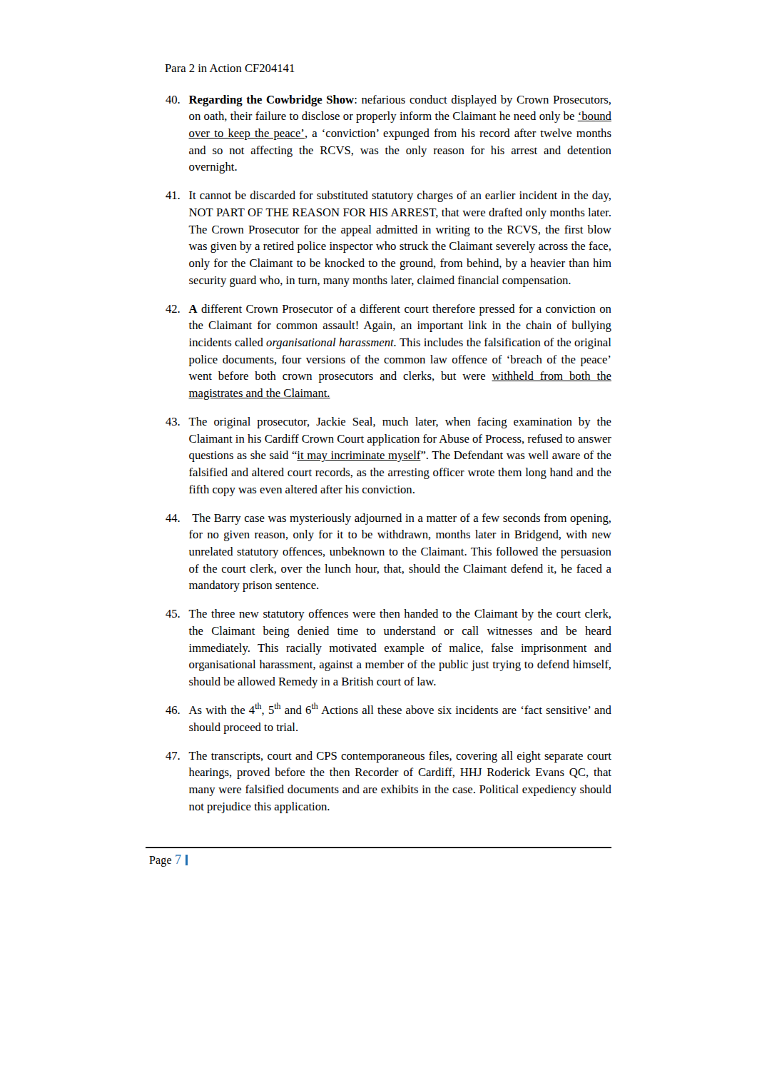Para 2 in Action CF204141
Regarding the Cowbridge Show: nefarious conduct displayed by Crown Prosecutors, on oath, their failure to disclose or properly inform the Claimant he need only be ‘bound over to keep the peace’, a ‘conviction’ expunged from his record after twelve months and so not affecting the RCVS, was the only reason for his arrest and detention overnight.
It cannot be discarded for substituted statutory charges of an earlier incident in the day, NOT PART OF THE REASON FOR HIS ARREST, that were drafted only months later. The Crown Prosecutor for the appeal admitted in writing to the RCVS, the first blow was given by a retired police inspector who struck the Claimant severely across the face, only for the Claimant to be knocked to the ground, from behind, by a heavier than him security guard who, in turn, many months later, claimed financial compensation.
A different Crown Prosecutor of a different court therefore pressed for a conviction on the Claimant for common assault! Again, an important link in the chain of bullying incidents called organisational harassment. This includes the falsification of the original police documents, four versions of the common law offence of ‘breach of the peace’ went before both crown prosecutors and clerks, but were withheld from both the magistrates and the Claimant.
The original prosecutor, Jackie Seal, much later, when facing examination by the Claimant in his Cardiff Crown Court application for Abuse of Process, refused to answer questions as she said “it may incriminate myself”. The Defendant was well aware of the falsified and altered court records, as the arresting officer wrote them long hand and the fifth copy was even altered after his conviction.
The Barry case was mysteriously adjourned in a matter of a few seconds from opening, for no given reason, only for it to be withdrawn, months later in Bridgend, with new unrelated statutory offences, unbeknown to the Claimant. This followed the persuasion of the court clerk, over the lunch hour, that, should the Claimant defend it, he faced a mandatory prison sentence.
The three new statutory offences were then handed to the Claimant by the court clerk, the Claimant being denied time to understand or call witnesses and be heard immediately. This racially motivated example of malice, false imprisonment and organisational harassment, against a member of the public just trying to defend himself, should be allowed Remedy in a British court of law.
As with the 4th, 5th and 6th Actions all these above six incidents are ‘fact sensitive’ and should proceed to trial.
The transcripts, court and CPS contemporaneous files, covering all eight separate court hearings, proved before the then Recorder of Cardiff, HHJ Roderick Evans QC, that many were falsified documents and are exhibits in the case. Political expediency should not prejudice this application.
Page 7